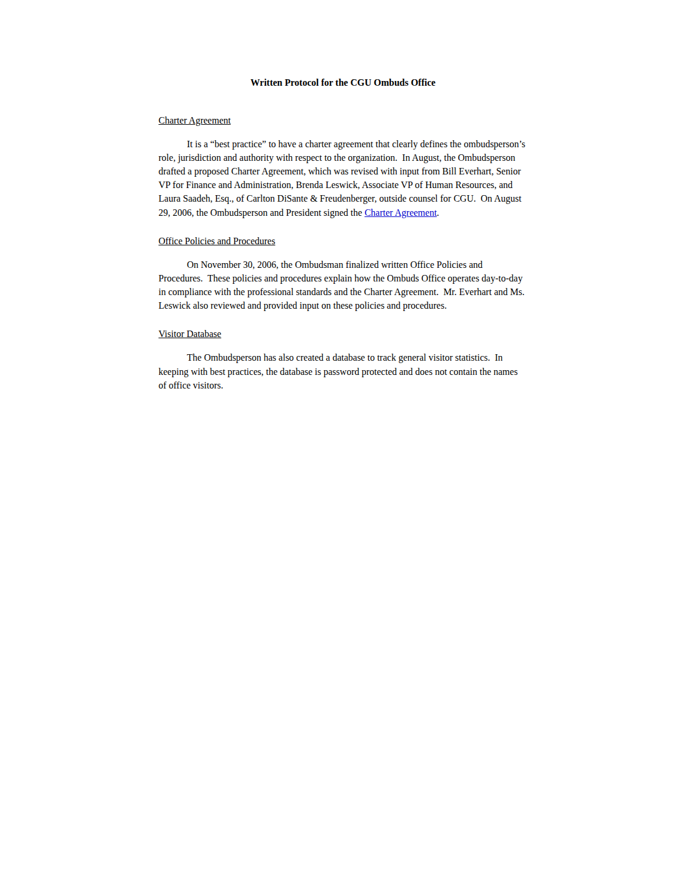Written Protocol for the CGU Ombuds Office
Charter Agreement
It is a “best practice” to have a charter agreement that clearly defines the ombudsperson’s role, jurisdiction and authority with respect to the organization. In August, the Ombudsperson drafted a proposed Charter Agreement, which was revised with input from Bill Everhart, Senior VP for Finance and Administration, Brenda Leswick, Associate VP of Human Resources, and Laura Saadeh, Esq., of Carlton DiSante & Freudenberger, outside counsel for CGU. On August 29, 2006, the Ombudsperson and President signed the Charter Agreement.
Office Policies and Procedures
On November 30, 2006, the Ombudsman finalized written Office Policies and Procedures. These policies and procedures explain how the Ombuds Office operates day-to-day in compliance with the professional standards and the Charter Agreement. Mr. Everhart and Ms. Leswick also reviewed and provided input on these policies and procedures.
Visitor Database
The Ombudsperson has also created a database to track general visitor statistics. In keeping with best practices, the database is password protected and does not contain the names of office visitors.